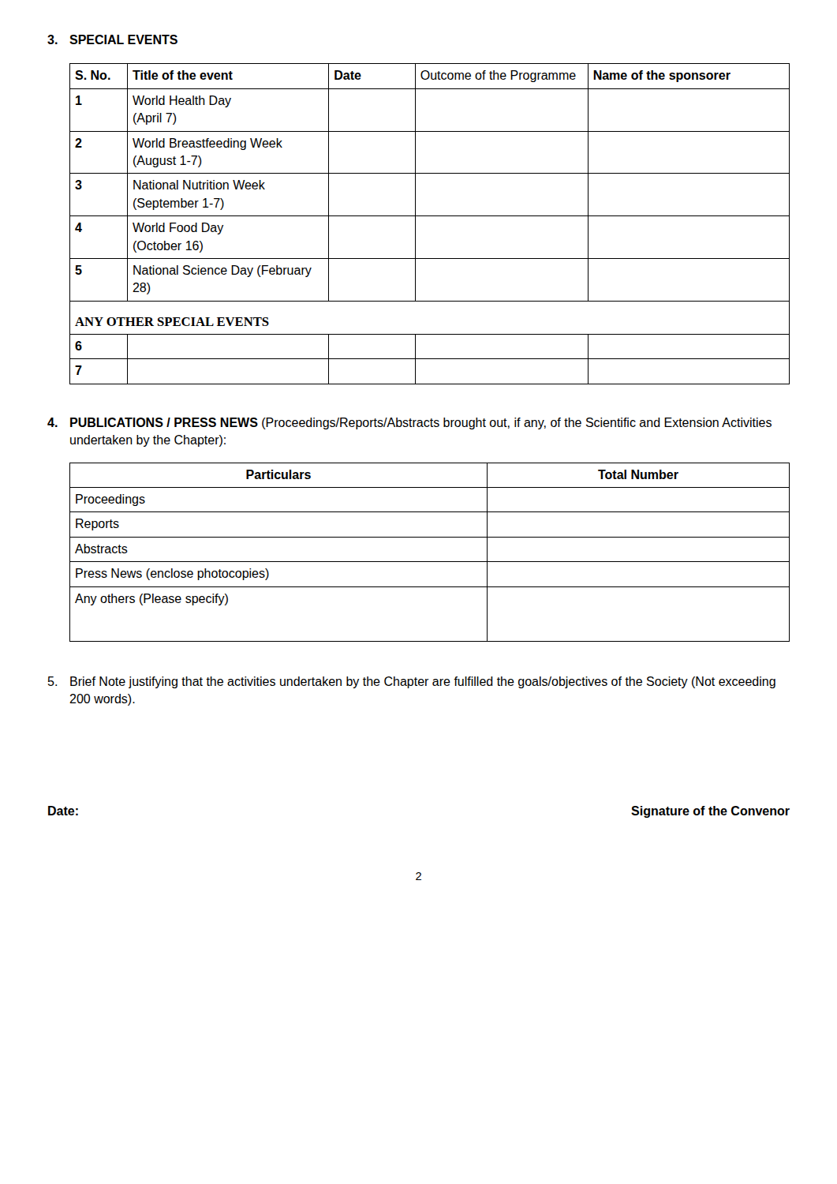3.
SPECIAL EVENTS
| S. No. | Title of the event | Date | Outcome of the Programme | Name of the sponsorer |
| --- | --- | --- | --- | --- |
| 1 | World Health Day (April 7) | | | |
| 2 | World Breastfeeding Week (August 1-7) | | | |
| 3 | National Nutrition Week (September 1-7) | | | |
| 4 | World Food Day (October 16) | | | |
| 5 | National Science Day (February 28) | | | |
| ANY OTHER SPECIAL EVENTS |
| 6 | | | | |
| 7 | | | | |
4.
PUBLICATIONS / PRESS NEWS (Proceedings/Reports/Abstracts brought out, if any, of the Scientific and Extension Activities undertaken by the Chapter):
| Particulars | Total Number |
| --- | --- |
| Proceedings | |
| Reports | |
| Abstracts | |
| Press News (enclose photocopies) | |
| Any others (Please specify) | |
5.
Brief Note justifying that the activities undertaken by the Chapter are fulfilled the goals/objectives of the Society (Not exceeding 200 words).
Date:
Signature of the Convenor
2